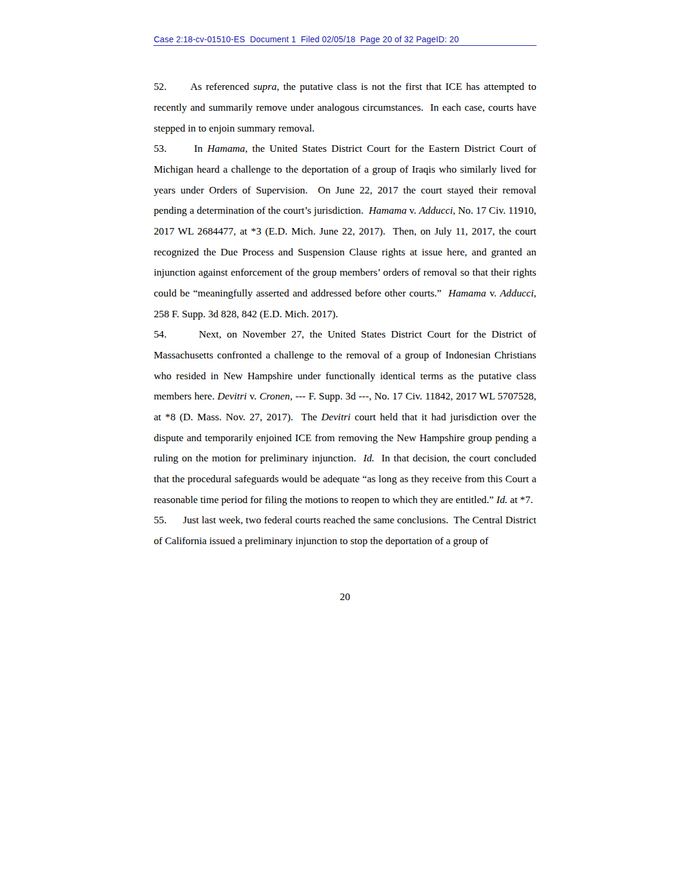Case 2:18-cv-01510-ES Document 1 Filed 02/05/18 Page 20 of 32 PageID: 20
52. As referenced supra, the putative class is not the first that ICE has attempted to recently and summarily remove under analogous circumstances. In each case, courts have stepped in to enjoin summary removal.
53. In Hamama, the United States District Court for the Eastern District Court of Michigan heard a challenge to the deportation of a group of Iraqis who similarly lived for years under Orders of Supervision. On June 22, 2017 the court stayed their removal pending a determination of the court’s jurisdiction. Hamama v. Adducci, No. 17 Civ. 11910, 2017 WL 2684477, at *3 (E.D. Mich. June 22, 2017). Then, on July 11, 2017, the court recognized the Due Process and Suspension Clause rights at issue here, and granted an injunction against enforcement of the group members’ orders of removal so that their rights could be “meaningfully asserted and addressed before other courts.” Hamama v. Adducci, 258 F. Supp. 3d 828, 842 (E.D. Mich. 2017).
54. Next, on November 27, the United States District Court for the District of Massachusetts confronted a challenge to the removal of a group of Indonesian Christians who resided in New Hampshire under functionally identical terms as the putative class members here. Devitri v. Cronen, --- F. Supp. 3d ---, No. 17 Civ. 11842, 2017 WL 5707528, at *8 (D. Mass. Nov. 27, 2017). The Devitri court held that it had jurisdiction over the dispute and temporarily enjoined ICE from removing the New Hampshire group pending a ruling on the motion for preliminary injunction. Id. In that decision, the court concluded that the procedural safeguards would be adequate “as long as they receive from this Court a reasonable time period for filing the motions to reopen to which they are entitled.” Id. at *7.
55. Just last week, two federal courts reached the same conclusions. The Central District of California issued a preliminary injunction to stop the deportation of a group of
20